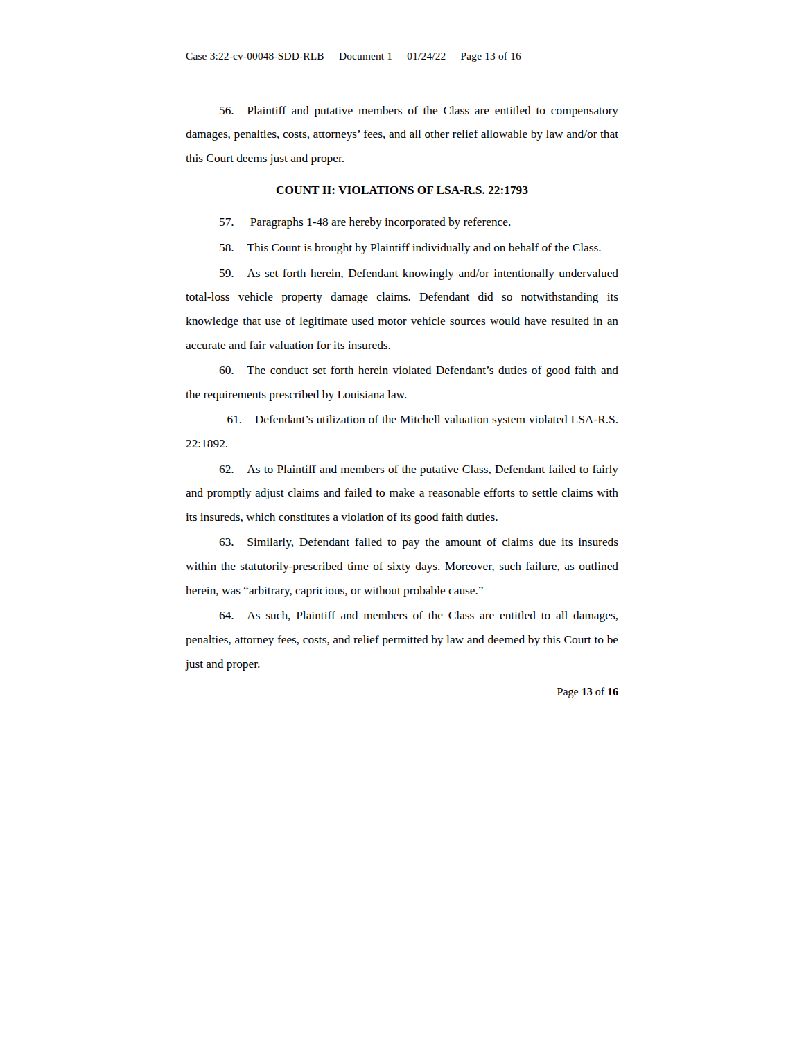Case 3:22-cv-00048-SDD-RLB Document 1 01/24/22 Page 13 of 16
56. Plaintiff and putative members of the Class are entitled to compensatory damages, penalties, costs, attorneys’ fees, and all other relief allowable by law and/or that this Court deems just and proper.
COUNT II: VIOLATIONS OF LSA-R.S. 22:1793
57. Paragraphs 1-48 are hereby incorporated by reference.
58. This Count is brought by Plaintiff individually and on behalf of the Class.
59. As set forth herein, Defendant knowingly and/or intentionally undervalued total-loss vehicle property damage claims. Defendant did so notwithstanding its knowledge that use of legitimate used motor vehicle sources would have resulted in an accurate and fair valuation for its insureds.
60. The conduct set forth herein violated Defendant’s duties of good faith and the requirements prescribed by Louisiana law.
61. Defendant’s utilization of the Mitchell valuation system violated LSA-R.S. 22:1892.
62. As to Plaintiff and members of the putative Class, Defendant failed to fairly and promptly adjust claims and failed to make a reasonable efforts to settle claims with its insureds, which constitutes a violation of its good faith duties.
63. Similarly, Defendant failed to pay the amount of claims due its insureds within the statutorily-prescribed time of sixty days. Moreover, such failure, as outlined herein, was “arbitrary, capricious, or without probable cause.”
64. As such, Plaintiff and members of the Class are entitled to all damages, penalties, attorney fees, costs, and relief permitted by law and deemed by this Court to be just and proper.
Page 13 of 16